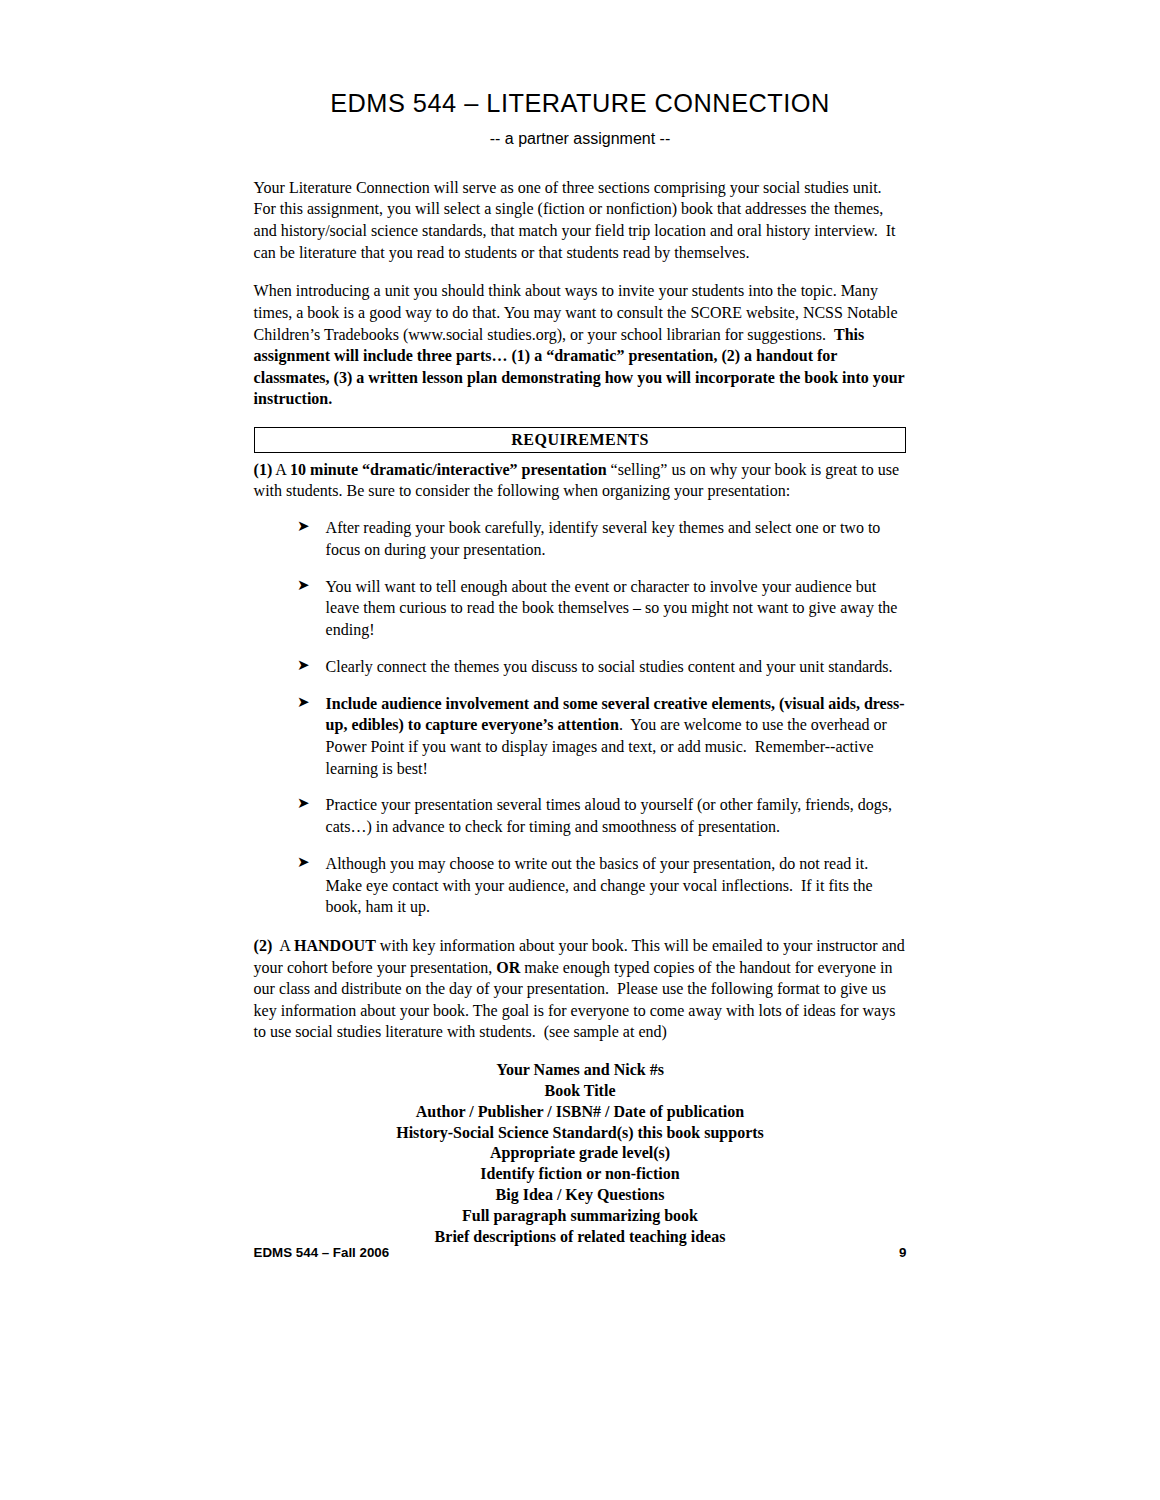EDMS 544 – LITERATURE CONNECTION
-- a partner assignment --
Your Literature Connection will serve as one of three sections comprising your social studies unit. For this assignment, you will select a single (fiction or nonfiction) book that addresses the themes, and history/social science standards, that match your field trip location and oral history interview. It can be literature that you read to students or that students read by themselves.
When introducing a unit you should think about ways to invite your students into the topic. Many times, a book is a good way to do that. You may want to consult the SCORE website, NCSS Notable Children’s Tradebooks (www.social studies.org), or your school librarian for suggestions. This assignment will include three parts… (1) a “dramatic” presentation, (2) a handout for classmates, (3) a written lesson plan demonstrating how you will incorporate the book into your instruction.
REQUIREMENTS
(1) A 10 minute “dramatic/interactive” presentation “selling” us on why your book is great to use with students. Be sure to consider the following when organizing your presentation:
After reading your book carefully, identify several key themes and select one or two to focus on during your presentation.
You will want to tell enough about the event or character to involve your audience but leave them curious to read the book themselves – so you might not want to give away the ending!
Clearly connect the themes you discuss to social studies content and your unit standards.
Include audience involvement and some several creative elements, (visual aids, dress-up, edibles) to capture everyone’s attention. You are welcome to use the overhead or Power Point if you want to display images and text, or add music. Remember--active learning is best!
Practice your presentation several times aloud to yourself (or other family, friends, dogs, cats…) in advance to check for timing and smoothness of presentation.
Although you may choose to write out the basics of your presentation, do not read it. Make eye contact with your audience, and change your vocal inflections. If it fits the book, ham it up.
(2) A HANDOUT with key information about your book. This will be emailed to your instructor and your cohort before your presentation, OR make enough typed copies of the handout for everyone in our class and distribute on the day of your presentation. Please use the following format to give us key information about your book. The goal is for everyone to come away with lots of ideas for ways to use social studies literature with students. (see sample at end)
Your Names and Nick #s
Book Title
Author / Publisher / ISBN# / Date of publication
History-Social Science Standard(s) this book supports
Appropriate grade level(s)
Identify fiction or non-fiction
Big Idea / Key Questions
Full paragraph summarizing book
Brief descriptions of related teaching ideas
EDMS 544 – Fall 2006 9